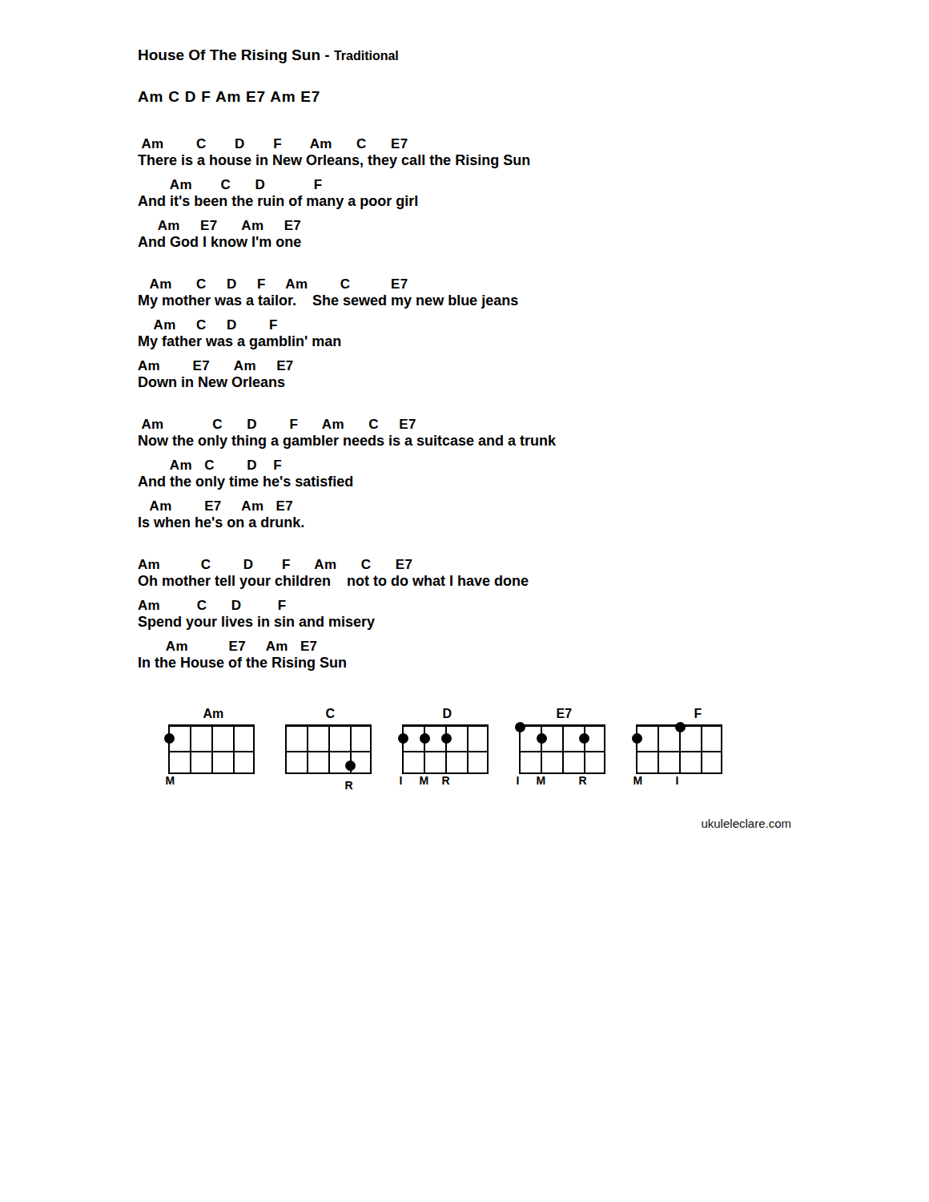House Of The Rising Sun - Traditional
Am C D F Am E7 Am E7
 Am        C       D       F       Am      C      E7
There is a house in New Orleans, they call the Rising Sun
        Am       C      D            F
And it's been the ruin of many a poor girl
     Am     E7      Am     E7
And God I know I'm one
   Am      C     D     F     Am        C          E7
My mother was a tailor. She sewed my new blue jeans
    Am     C     D        F
My father was a gamblin' man
Am        E7      Am     E7
Down in New Orleans
 Am            C      D        F      Am      C     E7
Now the only thing a gambler needs is a suitcase and a trunk
        Am   C        D    F
And the only time he's satisfied
   Am        E7     Am   E7
Is when he's on a drunk.
Am          C        D       F      Am      C      E7
Oh mother tell your children not to do what I have done
Am         C      D         F
Spend your lives in sin and misery
       Am          E7     Am   E7
In the House of the Rising Sun
Am
M
C
R
D
I M R
E7
I M R
F
M I
ukuleleclare.com